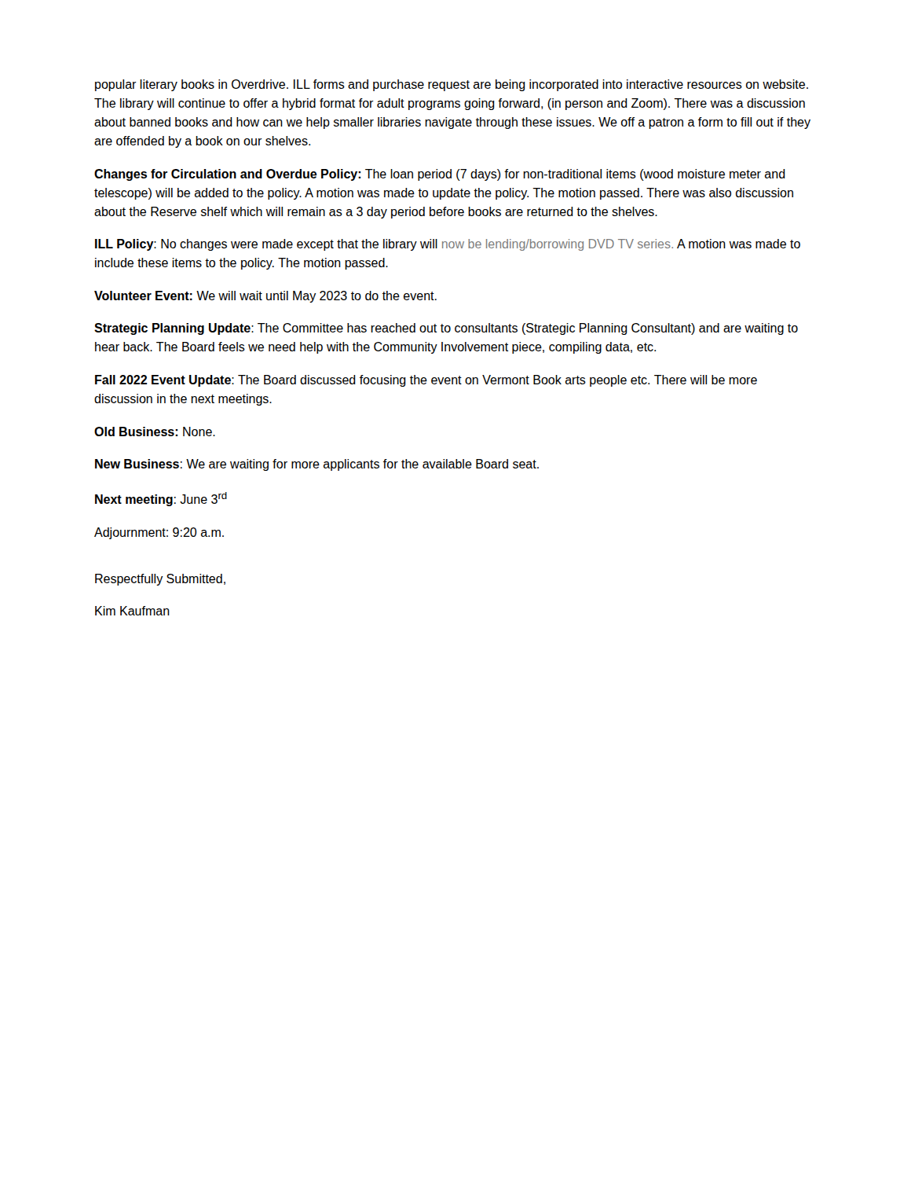popular literary books in Overdrive. ILL forms and purchase request are being incorporated into interactive resources on website. The library will continue to offer a hybrid format for adult programs going forward, (in person and Zoom). There was a discussion about banned books and how can we help smaller libraries navigate through these issues. We off a patron a form to fill out if they are offended by a book on our shelves.
Changes for Circulation and Overdue Policy: The loan period (7 days) for non-traditional items (wood moisture meter and telescope) will be added to the policy. A motion was made to update the policy. The motion passed. There was also discussion about the Reserve shelf which will remain as a 3 day period before books are returned to the shelves.
ILL Policy: No changes were made except that the library will now be lending/borrowing DVD TV series. A motion was made to include these items to the policy. The motion passed.
Volunteer Event: We will wait until May 2023 to do the event.
Strategic Planning Update: The Committee has reached out to consultants (Strategic Planning Consultant) and are waiting to hear back. The Board feels we need help with the Community Involvement piece, compiling data, etc.
Fall 2022 Event Update: The Board discussed focusing the event on Vermont Book arts people etc. There will be more discussion in the next meetings.
Old Business: None.
New Business: We are waiting for more applicants for the available Board seat.
Next meeting: June 3rd
Adjournment: 9:20 a.m.
Respectfully Submitted,
Kim Kaufman